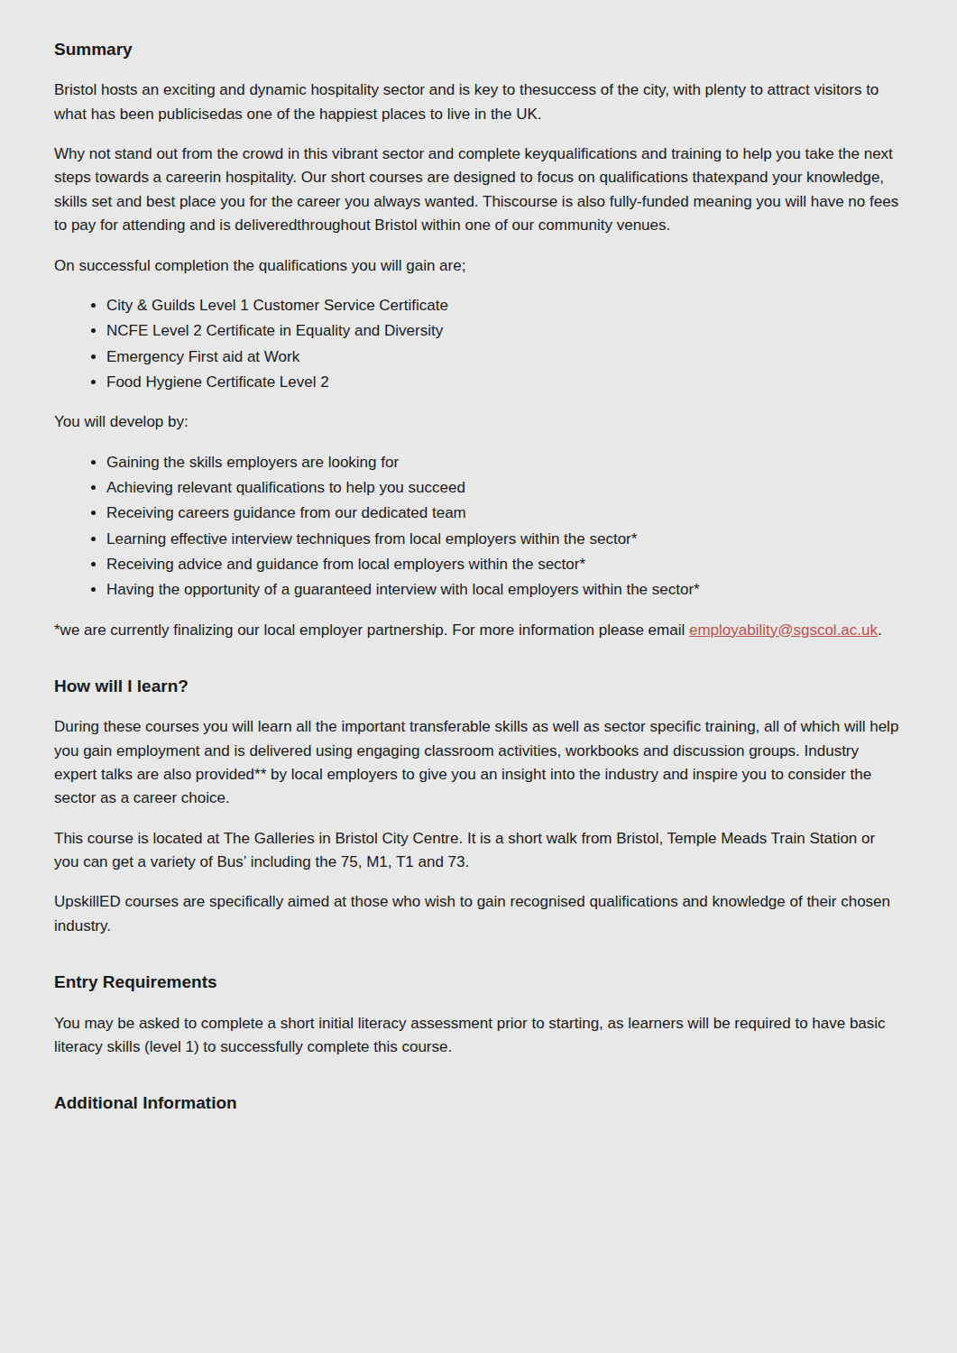Summary
Bristol hosts an exciting and dynamic hospitality sector and is key to thesuccess of the city, with plenty to attract visitors to what has been publicisedas one of the happiest places to live in the UK.
Why not stand out from the crowd in this vibrant sector and complete keyqualifications and training to help you take the next steps towards a careerin hospitality. Our short courses are designed to focus on qualifications thatexpand your knowledge, skills set and best place you for the career you always wanted. Thiscourse is also fully-funded meaning you will have no fees to pay for attending and is deliveredthroughout Bristol within one of our community venues.
On successful completion the qualifications you will gain are;
City & Guilds Level 1 Customer Service Certificate
NCFE Level 2 Certificate in Equality and Diversity
Emergency First aid at Work
Food Hygiene Certificate Level 2
You will develop by:
Gaining the skills employers are looking for
Achieving relevant qualifications to help you succeed
Receiving careers guidance from our dedicated team
Learning effective interview techniques from local employers within the sector*
Receiving advice and guidance from local employers within the sector*
Having the opportunity of a guaranteed interview with local employers within the sector*
*we are currently finalizing our local employer partnership. For more information please email employability@sgscol.ac.uk.
How will I learn?
During these courses you will learn all the important transferable skills as well as sector specific training, all of which will help you gain employment and is delivered using engaging classroom activities, workbooks and discussion groups. Industry expert talks are also provided** by local employers to give you an insight into the industry and inspire you to consider the sector as a career choice.
This course is located at The Galleries in Bristol City Centre. It is a short walk from Bristol, Temple Meads Train Station or you can get a variety of Bus’ including the 75, M1, T1 and 73.
UpskillED courses are specifically aimed at those who wish to gain recognised qualifications and knowledge of their chosen industry.
Entry Requirements
You may be asked to complete a short initial literacy assessment prior to starting, as learners will be required to have basic literacy skills (level 1) to successfully complete this course.
Additional Information